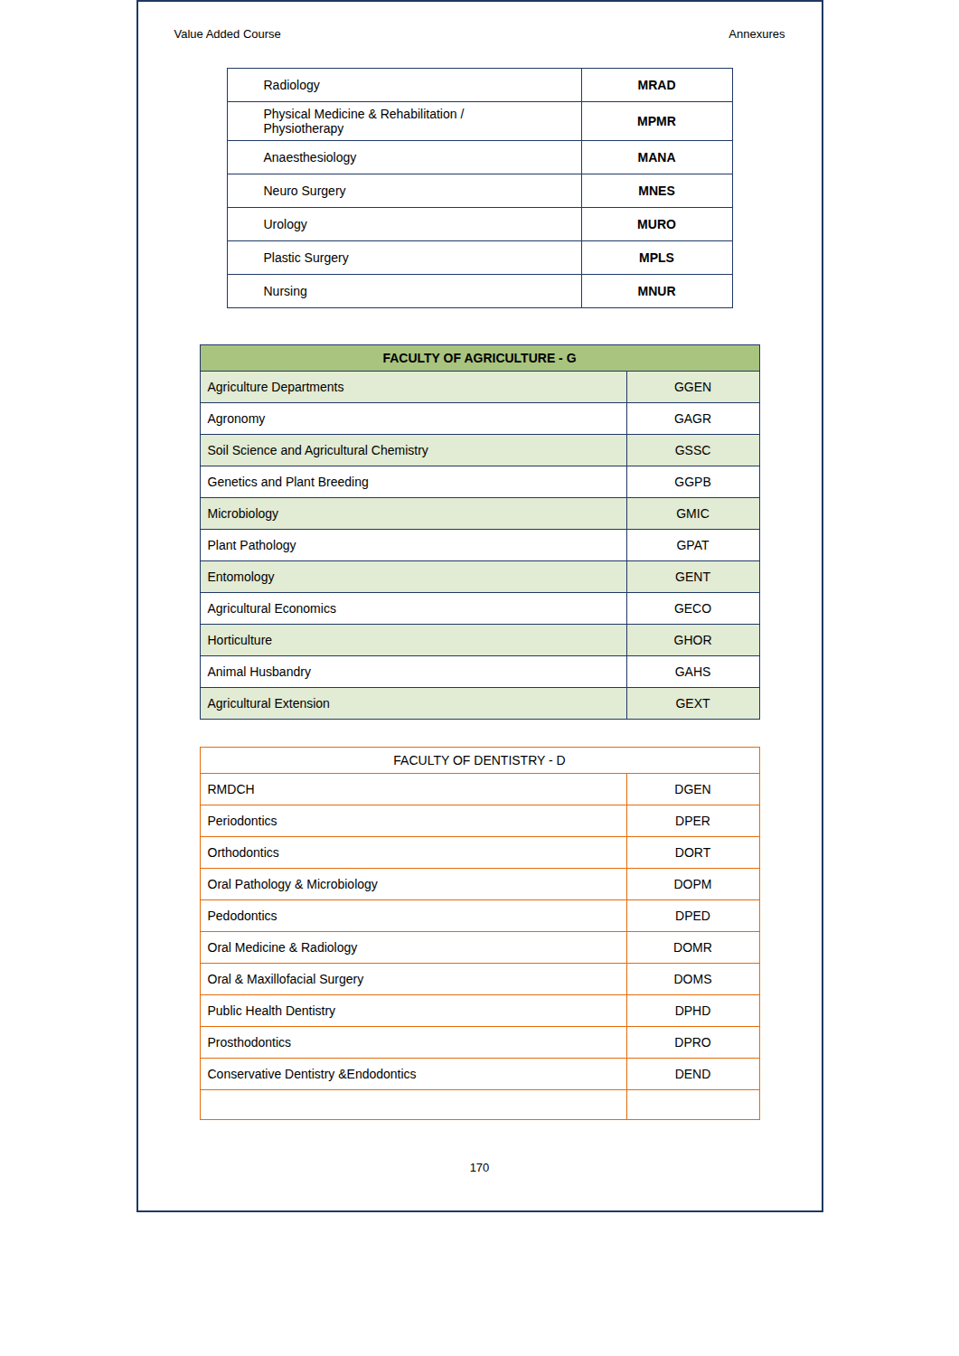Value Added Course Annexures
| Radiology | MRAD |
| Physical Medicine & Rehabilitation / Physiotherapy | MPMR |
| Anaesthesiology | MANA |
| Neuro Surgery | MNES |
| Urology | MURO |
| Plastic Surgery | MPLS |
| Nursing | MNUR |
| FACULTY OF AGRICULTURE - G |
| --- |
| Agriculture Departments | GGEN |
| Agronomy | GAGR |
| Soil Science and Agricultural Chemistry | GSSC |
| Genetics and Plant Breeding | GGPB |
| Microbiology | GMIC |
| Plant Pathology | GPAT |
| Entomology | GENT |
| Agricultural Economics | GECO |
| Horticulture | GHOR |
| Animal Husbandry | GAHS |
| Agricultural Extension | GEXT |
| FACULTY OF DENTISTRY - D |
| --- |
| RMDCH | DGEN |
| Periodontics | DPER |
| Orthodontics | DORT |
| Oral Pathology & Microbiology | DOPM |
| Pedodontics | DPED |
| Oral Medicine & Radiology | DOMR |
| Oral & Maxillofacial Surgery | DOMS |
| Public Health Dentistry | DPHD |
| Prosthodontics | DPRO |
| Conservative Dentistry &Endodontics | DEND |
170